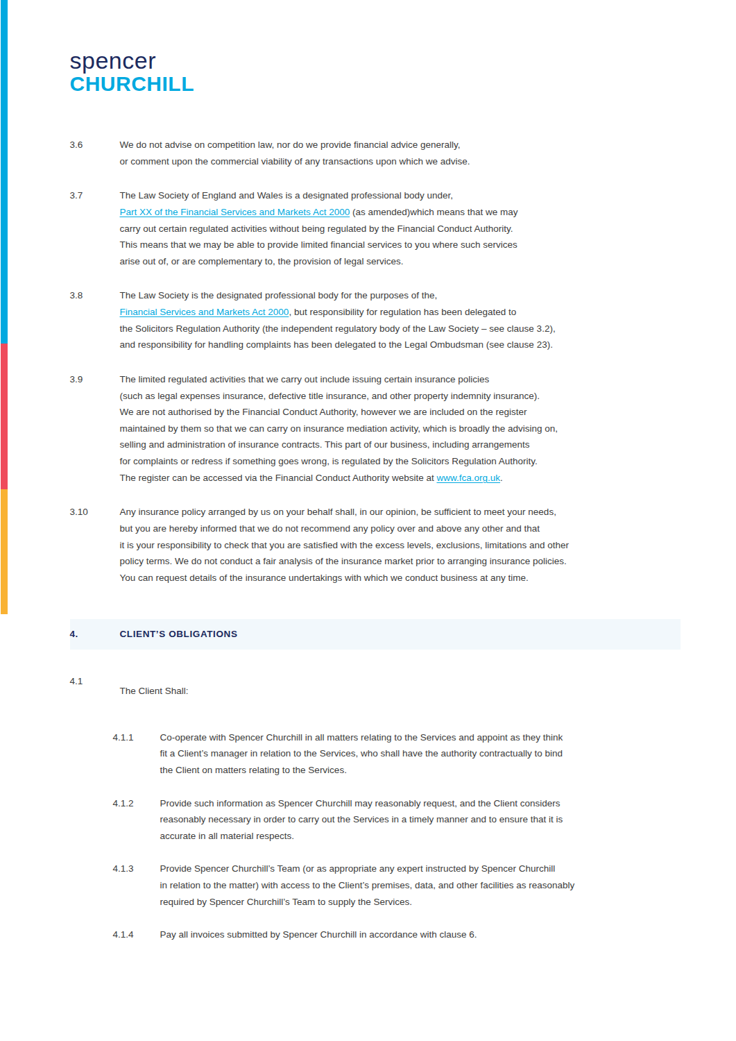spencer
CHURCHILL
3.6
We do not advise on competition law, nor do we provide financial advice generally,
or comment upon the commercial viability of any transactions upon which we advise.
3.7
The Law Society of England and Wales is a designated professional body under,
Part XX of the Financial Services and Markets Act 2000 (as amended)which means that we may
carry out certain regulated activities without being regulated by the Financial Conduct Authority.
This means that we may be able to provide limited financial services to you where such services
arise out of, or are complementary to, the provision of legal services.
3.8
The Law Society is the designated professional body for the purposes of the,
Financial Services and Markets Act 2000, but responsibility for regulation has been delegated to
the Solicitors Regulation Authority (the independent regulatory body of the Law Society – see clause 3.2),
and responsibility for handling complaints has been delegated to the Legal Ombudsman (see clause 23).
3.9
The limited regulated activities that we carry out include issuing certain insurance policies
(such as legal expenses insurance, defective title insurance, and other property indemnity insurance).
We are not authorised by the Financial Conduct Authority, however we are included on the register
maintained by them so that we can carry on insurance mediation activity, which is broadly the advising on,
selling and administration of insurance contracts. This part of our business, including arrangements
for complaints or redress if something goes wrong, is regulated by the Solicitors Regulation Authority.
The register can be accessed via the Financial Conduct Authority website at www.fca.org.uk.
3.10
Any insurance policy arranged by us on your behalf shall, in our opinion, be sufficient to meet your needs,
but you are hereby informed that we do not recommend any policy over and above any other and that
it is your responsibility to check that you are satisfied with the excess levels, exclusions, limitations and other
policy terms. We do not conduct a fair analysis of the insurance market prior to arranging insurance policies.
You can request details of the insurance undertakings with which we conduct business at any time.
4.
Client’s Obligations
4.1
The Client Shall:
4.1.1
Co-operate with Spencer Churchill in all matters relating to the Services and appoint as they think
fit a Client’s manager in relation to the Services, who shall have the authority contractually to bind
the Client on matters relating to the Services.
4.1.2
Provide such information as Spencer Churchill may reasonably request, and the Client considers
reasonably necessary in order to carry out the Services in a timely manner and to ensure that it is
accurate in all material respects.
4.1.3
Provide Spencer Churchill’s Team (or as appropriate any expert instructed by Spencer Churchill
in relation to the matter) with access to the Client’s premises, data, and other facilities as reasonably
required by Spencer Churchill’s Team to supply the Services.
4.1.4
Pay all invoices submitted by Spencer Churchill in accordance with clause 6.